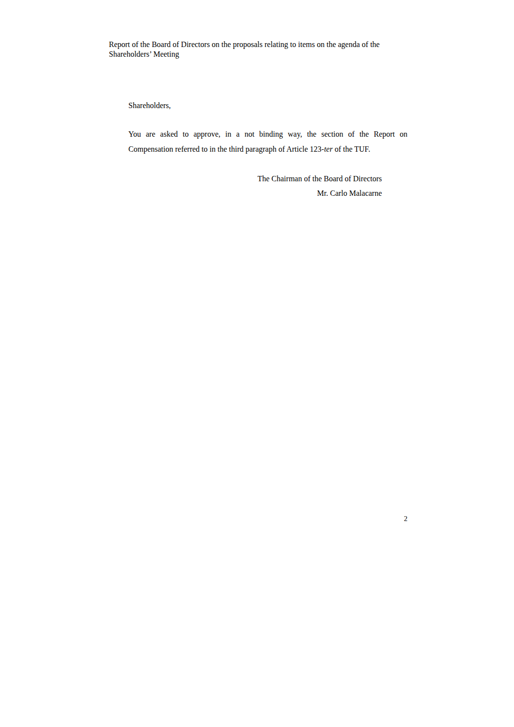Report of the Board of Directors on the proposals relating to items on the agenda of the
Shareholders’ Meeting
Shareholders,
You are asked to approve, in a not binding way, the section of the Report on Compensation referred to in the third paragraph of Article 123-ter of the TUF.
The Chairman of the Board of Directors Mr. Carlo Malacarne
2